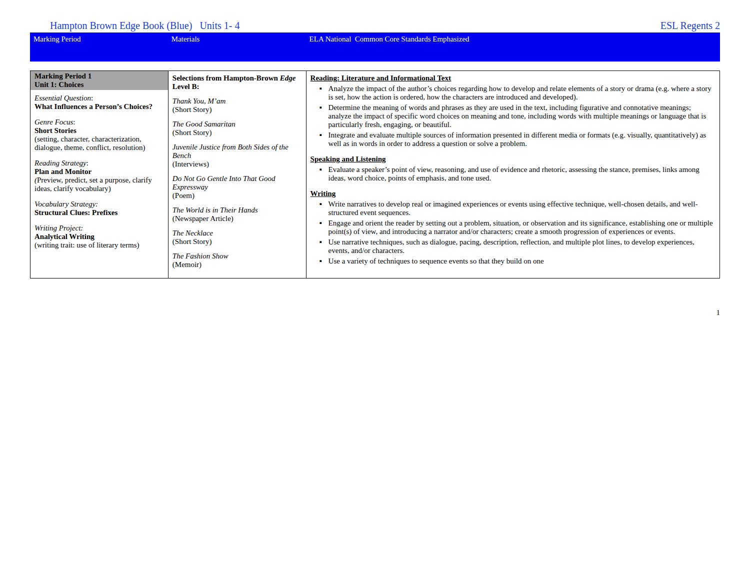Hampton Brown Edge Book (Blue) Units 1- 4 ESL Regents 2
| Marking Period | Materials | ELA National Common Core Standards Emphasized |
| Marking Period 1 Unit 1: Choices Essential Question : What Influences a Person’s Choices? Genre Focus : Short Stories (setting, character, characterization, dialogue, theme, conflict, resolution) Reading Strategy : Plan and Monitor ( Preview, predict, set a purpose, clarify ideas, clarify vocabulary) Vocabulary Strategy: Structural Clues: Prefixes Writing Project: Analytical Writing (writing trait: use of literary terms) | Selections from Hampton-Brown Edge Level B: Thank You, M’am (Short Story) The Good Samaritan (Short Story) Juvenile Justice from Both Sides of the Bench (Interviews) Do Not Go Gentle Into That Good Expressway (Poem) The World is in Their Hands (Newspaper Article) The Necklace (Short Story) The Fashion Show (Memoir) | Reading: Literature and Informational Text Analyze the impact of the author’s choices regarding how to develop and relate elements of a story or drama (e.g. where a story is set, how the action is ordered, how the characters are introduced and developed). Determine the meaning of words and phrases as they are used in the text, including figurative and connotative meanings; analyze the impact of specific word choices on meaning and tone, including words with multiple meanings or language that is particularly fresh, engaging, or beautiful. Integrate and evaluate multiple sources of information presented in different media or formats (e.g. visually, quantitatively) as well as in words in order to address a question or solve a problem. Speaking and Listening Evaluate a speaker’s point of view, reasoning, and use of evidence and rhetoric, assessing the stance, premises, links among ideas, word choice, points of emphasis, and tone used. Writing Write narratives to develop real or imagined experiences or events using effective technique, well-chosen details, and well-structured event sequences. Engage and orient the reader by setting out a problem, situation, or observation and its significance, establishing one or multiple point(s) of view, and introducing a narrator and/or characters; create a smooth progression of experiences or events. Use narrative techniques, such as dialogue, pacing, description, reflection, and multiple plot lines, to develop experiences, events, and/or characters. Use a variety of techniques to sequence events so that they build on one |
1